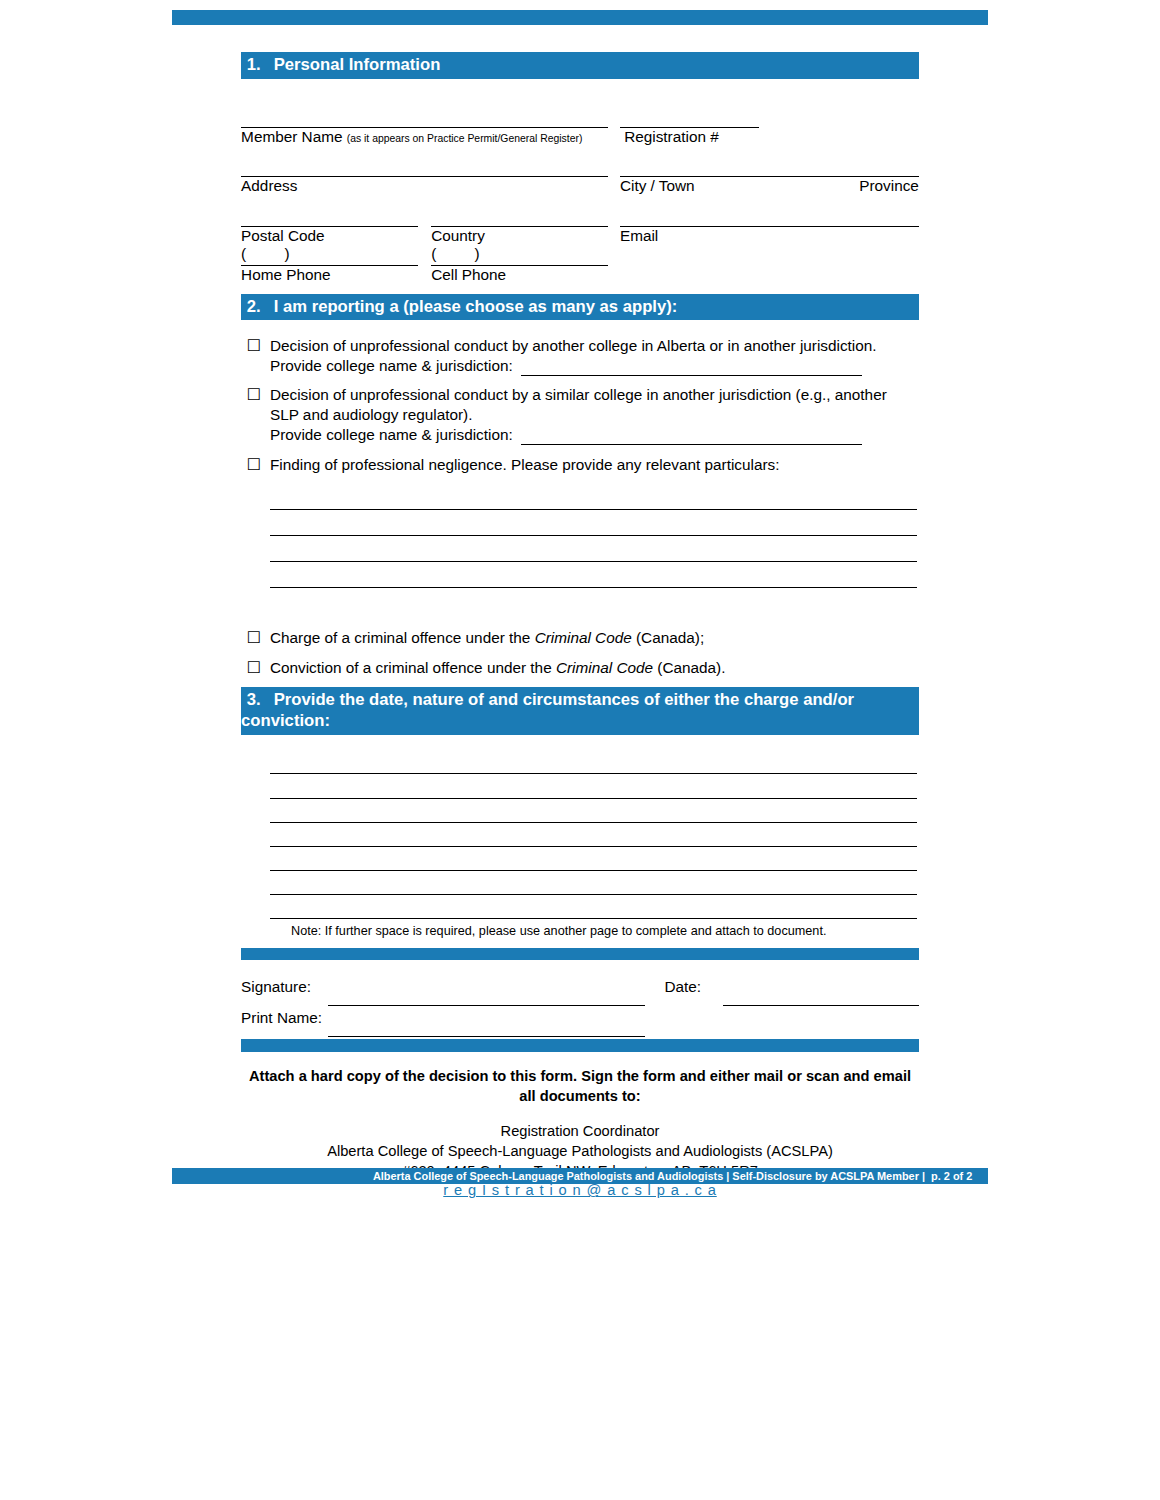1. Personal Information
| Member Name (as it appears on Practice Permit/General Register) | | Registration # | |
| Address | | City / Town | Province |
| Postal Code | | Country | | Email |
| ( ) | | ( ) | | |
| Home Phone | | Cell Phone | | |
2. I am reporting a (please choose as many as apply):
☐
Decision of unprofessional conduct by another college in Alberta or in another jurisdiction.
Provide college name & jurisdiction:
☐
Decision of unprofessional conduct by a similar college in another jurisdiction (e.g., another SLP and audiology regulator).
Provide college name & jurisdiction:
☐
Finding of professional negligence. Please provide any relevant particulars:
☐
Charge of a criminal offence under the Criminal Code (Canada);
☐
Conviction of a criminal offence under the Criminal Code (Canada).
3. Provide the date, nature of and circumstances of either the charge and/or conviction:
Note: If further space is required, please use another page to complete and attach to document.
| Signature: | | | Date: | |
| Print Name: | | | | |
Attach a hard copy of the decision to this form. Sign the form and either mail or scan and email all documents to: Registration Coordinator
Alberta College of Speech-Language Pathologists and Audiologists (ACSLPA)
#620, 4445 Calgary Trail NW, Edmonton, AB T6H 5R7
r e g I s t r a t i o n @ a c s l p a . c a
Alberta College of Speech-Language Pathologists and Audiologists | Self-Disclosure by ACSLPA Member | p. 2 of 2